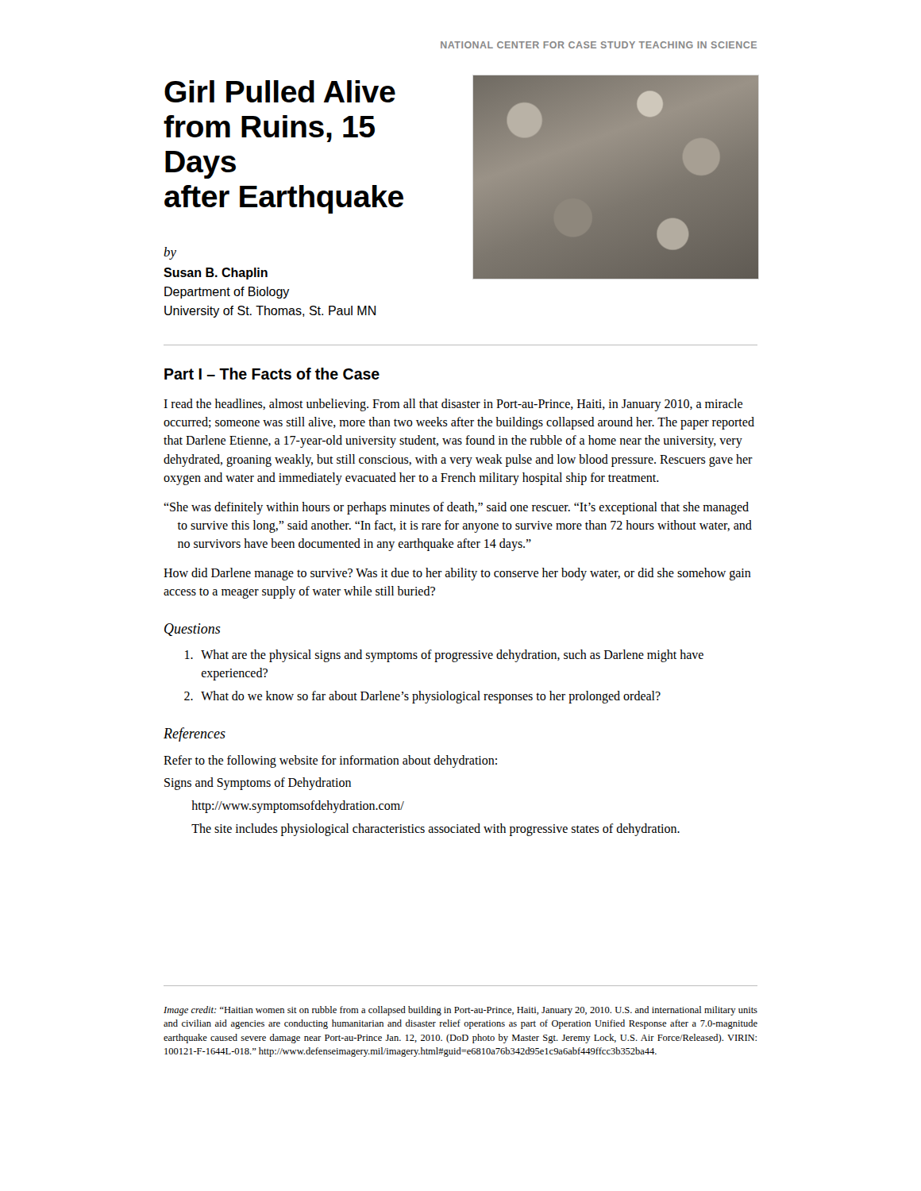National Center for Case Study Teaching in Science
Girl Pulled Alive
from Ruins, 15 Days
after Earthquake
by Susan B. Chaplin Department of Biology University of St. Thomas, St. Paul MN
Part I – The Facts of the Case
I read the headlines, almost unbelieving. From all that disaster in Port-au-Prince, Haiti, in January 2010, a miracle occurred; someone was still alive, more than two weeks after the buildings collapsed around her. The paper reported that Darlene Etienne, a 17-year-old university student, was found in the rubble of a home near the university, very dehydrated, groaning weakly, but still conscious, with a very weak pulse and low blood pressure. Rescuers gave her oxygen and water and immediately evacuated her to a French military hospital ship for treatment.
“She was definitely within hours or perhaps minutes of death,” said one rescuer. “It’s exceptional that she managed to survive this long,” said another. “In fact, it is rare for anyone to survive more than 72 hours without water, and no survivors have been documented in any earthquake after 14 days.”
How did Darlene manage to survive? Was it due to her ability to conserve her body water, or did she somehow gain access to a meager supply of water while still buried?
Questions
What are the physical signs and symptoms of progressive dehydration, such as Darlene might have experienced?
What do we know so far about Darlene’s physiological responses to her prolonged ordeal?
References
Refer to the following website for information about dehydration:
Signs and Symptoms of Dehydration
http://www.symptomsofdehydration.com/
The site includes physiological characteristics associated with progressive states of dehydration.
Image credit: “Haitian women sit on rubble from a collapsed building in Port-au-Prince, Haiti, January 20, 2010. U.S. and international military units and civilian aid agencies are conducting humanitarian and disaster relief operations as part of Operation Unified Response after a 7.0-magnitude earthquake caused severe damage near Port-au-Prince Jan. 12, 2010. (DoD photo by Master Sgt. Jeremy Lock, U.S. Air Force/Released). VIRIN: 100121-F-1644L-018.” http://www.defenseimagery.mil/imagery.html#guid=e6810a76b342d95e1c9a6abf449ffcc3b352ba44.